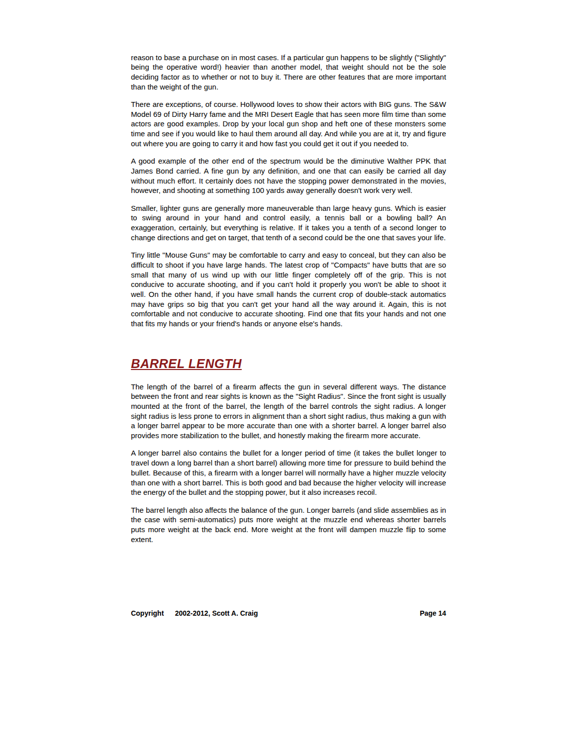reason to base a purchase on in most cases. If a particular gun happens to be slightly ("Slightly" being the operative word!) heavier than another model, that weight should not be the sole deciding factor as to whether or not to buy it. There are other features that are more important than the weight of the gun.
There are exceptions, of course. Hollywood loves to show their actors with BIG guns. The S&W Model 69 of Dirty Harry fame and the MRI Desert Eagle that has seen more film time than some actors are good examples. Drop by your local gun shop and heft one of these monsters some time and see if you would like to haul them around all day. And while you are at it, try and figure out where you are going to carry it and how fast you could get it out if you needed to.
A good example of the other end of the spectrum would be the diminutive Walther PPK that James Bond carried. A fine gun by any definition, and one that can easily be carried all day without much effort. It certainly does not have the stopping power demonstrated in the movies, however, and shooting at something 100 yards away generally doesn't work very well.
Smaller, lighter guns are generally more maneuverable than large heavy guns. Which is easier to swing around in your hand and control easily, a tennis ball or a bowling ball? An exaggeration, certainly, but everything is relative. If it takes you a tenth of a second longer to change directions and get on target, that tenth of a second could be the one that saves your life.
Tiny little "Mouse Guns" may be comfortable to carry and easy to conceal, but they can also be difficult to shoot if you have large hands. The latest crop of "Compacts" have butts that are so small that many of us wind up with our little finger completely off of the grip. This is not conducive to accurate shooting, and if you can't hold it properly you won't be able to shoot it well. On the other hand, if you have small hands the current crop of double-stack automatics may have grips so big that you can't get your hand all the way around it. Again, this is not comfortable and not conducive to accurate shooting. Find one that fits your hands and not one that fits my hands or your friend's hands or anyone else's hands.
BARREL LENGTH
The length of the barrel of a firearm affects the gun in several different ways. The distance between the front and rear sights is known as the "Sight Radius". Since the front sight is usually mounted at the front of the barrel, the length of the barrel controls the sight radius. A longer sight radius is less prone to errors in alignment than a short sight radius, thus making a gun with a longer barrel appear to be more accurate than one with a shorter barrel. A longer barrel also provides more stabilization to the bullet, and honestly making the firearm more accurate.
A longer barrel also contains the bullet for a longer period of time (it takes the bullet longer to travel down a long barrel than a short barrel) allowing more time for pressure to build behind the bullet. Because of this, a firearm with a longer barrel will normally have a higher muzzle velocity than one with a short barrel. This is both good and bad because the higher velocity will increase the energy of the bullet and the stopping power, but it also increases recoil.
The barrel length also affects the balance of the gun. Longer barrels (and slide assemblies as in the case with semi-automatics) puts more weight at the muzzle end whereas shorter barrels puts more weight at the back end. More weight at the front will dampen muzzle flip to some extent.
Copyright 2002-2012, Scott A. Craig
Page 14